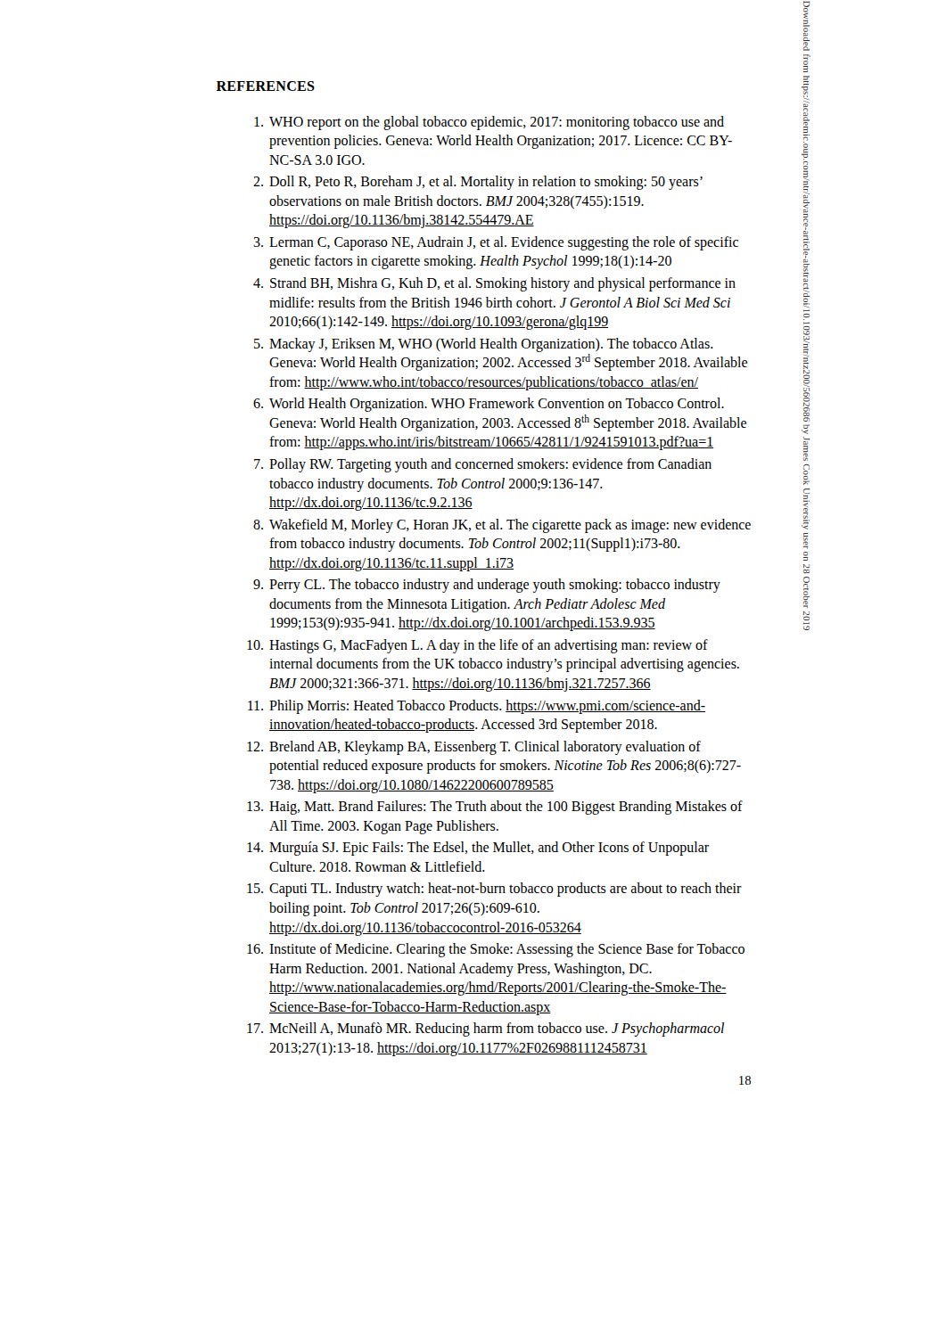Downloaded from https://academic.oup.com/ntr/advance-article-abstract/doi/10.1093/ntr/ntz200/5602686 by James Cook University user on 28 October 2019
REFERENCES
WHO report on the global tobacco epidemic, 2017: monitoring tobacco use and prevention policies. Geneva: World Health Organization; 2017. Licence: CC BY-NC-SA 3.0 IGO.
Doll R, Peto R, Boreham J, et al. Mortality in relation to smoking: 50 years’ observations on male British doctors. BMJ 2004;328(7455):1519. https://doi.org/10.1136/bmj.38142.554479.AE
Lerman C, Caporaso NE, Audrain J, et al. Evidence suggesting the role of specific genetic factors in cigarette smoking. Health Psychol 1999;18(1):14-20
Strand BH, Mishra G, Kuh D, et al. Smoking history and physical performance in midlife: results from the British 1946 birth cohort. J Gerontol A Biol Sci Med Sci 2010;66(1):142-149. https://doi.org/10.1093/gerona/glq199
Mackay J, Eriksen M, WHO (World Health Organization). The tobacco Atlas. Geneva: World Health Organization; 2002. Accessed 3rd September 2018. Available from: http://www.who.int/tobacco/resources/publications/tobacco_atlas/en/
World Health Organization. WHO Framework Convention on Tobacco Control. Geneva: World Health Organization, 2003. Accessed 8th September 2018. Available from: http://apps.who.int/iris/bitstream/10665/42811/1/9241591013.pdf?ua=1
Pollay RW. Targeting youth and concerned smokers: evidence from Canadian tobacco industry documents. Tob Control 2000;9:136-147. http://dx.doi.org/10.1136/tc.9.2.136
Wakefield M, Morley C, Horan JK, et al. The cigarette pack as image: new evidence from tobacco industry documents. Tob Control 2002;11(Suppl1):i73-80. http://dx.doi.org/10.1136/tc.11.suppl_1.i73
Perry CL. The tobacco industry and underage youth smoking: tobacco industry documents from the Minnesota Litigation. Arch Pediatr Adolesc Med 1999;153(9):935-941. http://dx.doi.org/10.1001/archpedi.153.9.935
Hastings G, MacFadyen L. A day in the life of an advertising man: review of internal documents from the UK tobacco industry’s principal advertising agencies. BMJ 2000;321:366-371. https://doi.org/10.1136/bmj.321.7257.366
Philip Morris: Heated Tobacco Products. https://www.pmi.com/science-and-innovation/heated-tobacco-products. Accessed 3rd September 2018.
Breland AB, Kleykamp BA, Eissenberg T. Clinical laboratory evaluation of potential reduced exposure products for smokers. Nicotine Tob Res 2006;8(6):727-738. https://doi.org/10.1080/14622200600789585
Haig, Matt. Brand Failures: The Truth about the 100 Biggest Branding Mistakes of All Time. 2003. Kogan Page Publishers.
Murguía SJ. Epic Fails: The Edsel, the Mullet, and Other Icons of Unpopular Culture. 2018. Rowman & Littlefield.
Caputi TL. Industry watch: heat-not-burn tobacco products are about to reach their boiling point. Tob Control 2017;26(5):609-610. http://dx.doi.org/10.1136/tobaccocontrol-2016-053264
Institute of Medicine. Clearing the Smoke: Assessing the Science Base for Tobacco Harm Reduction. 2001. National Academy Press, Washington, DC. http://www.nationalacademies.org/hmd/Reports/2001/Clearing-the-Smoke-The-Science-Base-for-Tobacco-Harm-Reduction.aspx
McNeill A, Munafò MR. Reducing harm from tobacco use. J Psychopharmacol 2013;27(1):13-18. https://doi.org/10.1177%2F0269881112458731
18